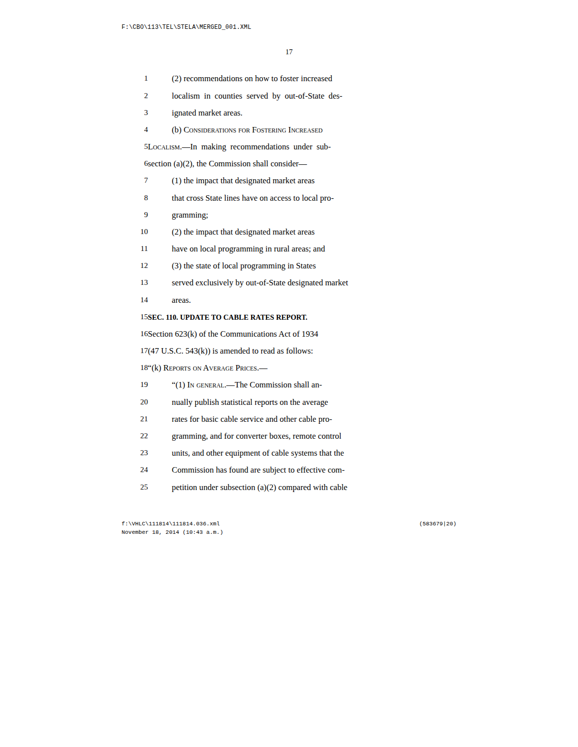F:\CBO\113\TEL\STELA\MERGED_001.XML
17
| 1 | (2) recommendations on how to foster increased |
| 2 | localism in counties served by out-of-State des- |
| 3 | ignated market areas. |
| 4 | (b) Considerations for Fostering Increased |
| 5 | Localism .—In making recommendations under sub- |
| 6 | section (a)(2), the Commission shall consider— |
| 7 | (1) the impact that designated market areas |
| 8 | that cross State lines have on access to local pro- |
| 9 | gramming; |
| 10 | (2) the impact that designated market areas |
| 11 | have on local programming in rural areas; and |
| 12 | (3) the state of local programming in States |
| 13 | served exclusively by out-of-State designated market |
| 14 | areas. |
| 15 | SEC. 110. UPDATE TO CABLE RATES REPORT. |
| 16 | Section 623(k) of the Communications Act of 1934 |
| 17 | (47 U.S.C. 543(k)) is amended to read as follows: |
| 18 | “(k) Reports on Average Prices .— |
| 19 | “(1) In general .—The Commission shall an- |
| 20 | nually publish statistical reports on the average |
| 21 | rates for basic cable service and other cable pro- |
| 22 | gramming, and for converter boxes, remote control |
| 23 | units, and other equipment of cable systems that the |
| 24 | Commission has found are subject to effective com- |
| 25 | petition under subsection (a)(2) compared with cable |
(583679|20) f:\VHLC\111814\111814.036.xml
November 18, 2014 (10:43 a.m.)